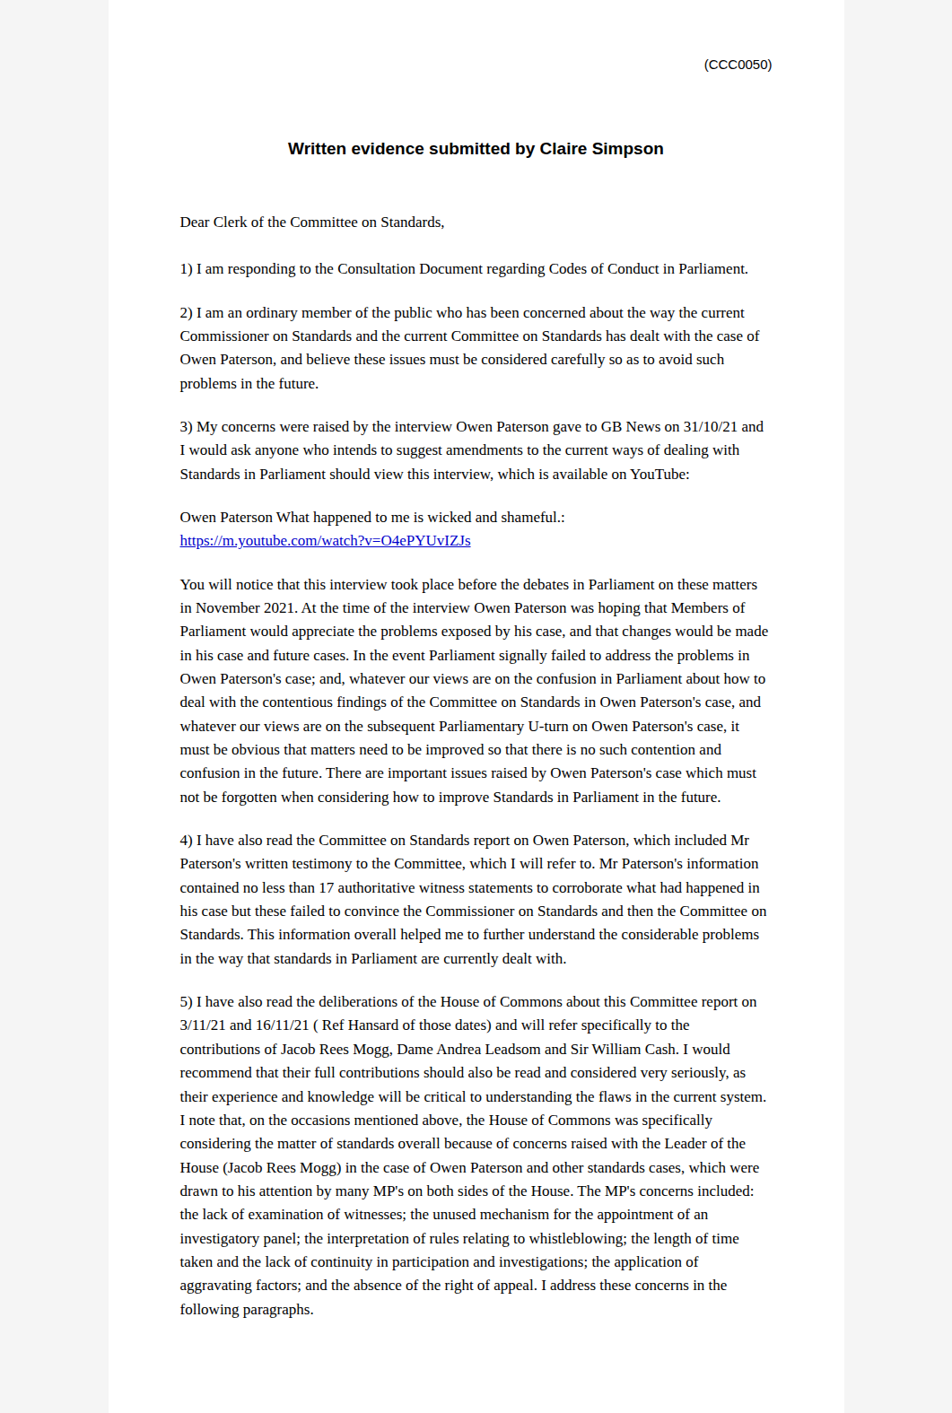(CCC0050)
Written evidence submitted by Claire Simpson
Dear Clerk of the Committee on Standards,
1) I am responding to the Consultation Document regarding Codes of Conduct in Parliament.
2) I am an ordinary member of the public who has been concerned about the way the current Commissioner on Standards and the current Committee on Standards has dealt with the case of Owen Paterson, and believe these issues must be considered carefully so as to avoid such problems in the future.
3) My concerns were raised by the interview Owen Paterson gave to GB News on 31/10/21 and I would ask anyone who intends to suggest amendments to the current ways of dealing with Standards in Parliament should view this interview, which is available on YouTube:
Owen Paterson What happened to me is wicked and shameful.:
https://m.youtube.com/watch?v=O4ePYUvIZJs
You will notice that this interview took place before the debates in Parliament on these matters in November 2021. At the time of the interview Owen Paterson was hoping that Members of Parliament would appreciate the problems exposed by his case, and that changes would be made in his case and future cases. In the event Parliament signally failed to address the problems in Owen Paterson's case; and, whatever our views are on the confusion in Parliament about how to deal with the contentious findings of the Committee on Standards in Owen Paterson's case, and whatever our views are on the subsequent Parliamentary U-turn on Owen Paterson's case, it must be obvious that matters need to be improved so that there is no such contention and confusion in the future. There are important issues raised by Owen Paterson's case which must not be forgotten when considering how to improve Standards in Parliament in the future.
4) I have also read the Committee on Standards report on Owen Paterson, which included Mr Paterson's written testimony to the Committee, which I will refer to. Mr Paterson's information contained no less than 17 authoritative witness statements to corroborate what had happened in his case but these failed to convince the Commissioner on Standards and then the Committee on Standards. This information overall helped me to further understand the considerable problems in the way that standards in Parliament are currently dealt with.
5) I have also read the deliberations of the House of Commons about this Committee report on 3/11/21 and 16/11/21 ( Ref Hansard of those dates) and will refer specifically to the contributions of Jacob Rees Mogg, Dame Andrea Leadsom and Sir William Cash. I would recommend that their full contributions should also be read and considered very seriously, as their experience and knowledge will be critical to understanding the flaws in the current system. I note that, on the occasions mentioned above, the House of Commons was specifically considering the matter of standards overall because of concerns raised with the Leader of the House (Jacob Rees Mogg) in the case of Owen Paterson and other standards cases, which were drawn to his attention by many MP's on both sides of the House. The MP's concerns included: the lack of examination of witnesses; the unused mechanism for the appointment of an investigatory panel; the interpretation of rules relating to whistleblowing; the length of time taken and the lack of continuity in participation and investigations; the application of aggravating factors; and the absence of the right of appeal. I address these concerns in the following paragraphs.